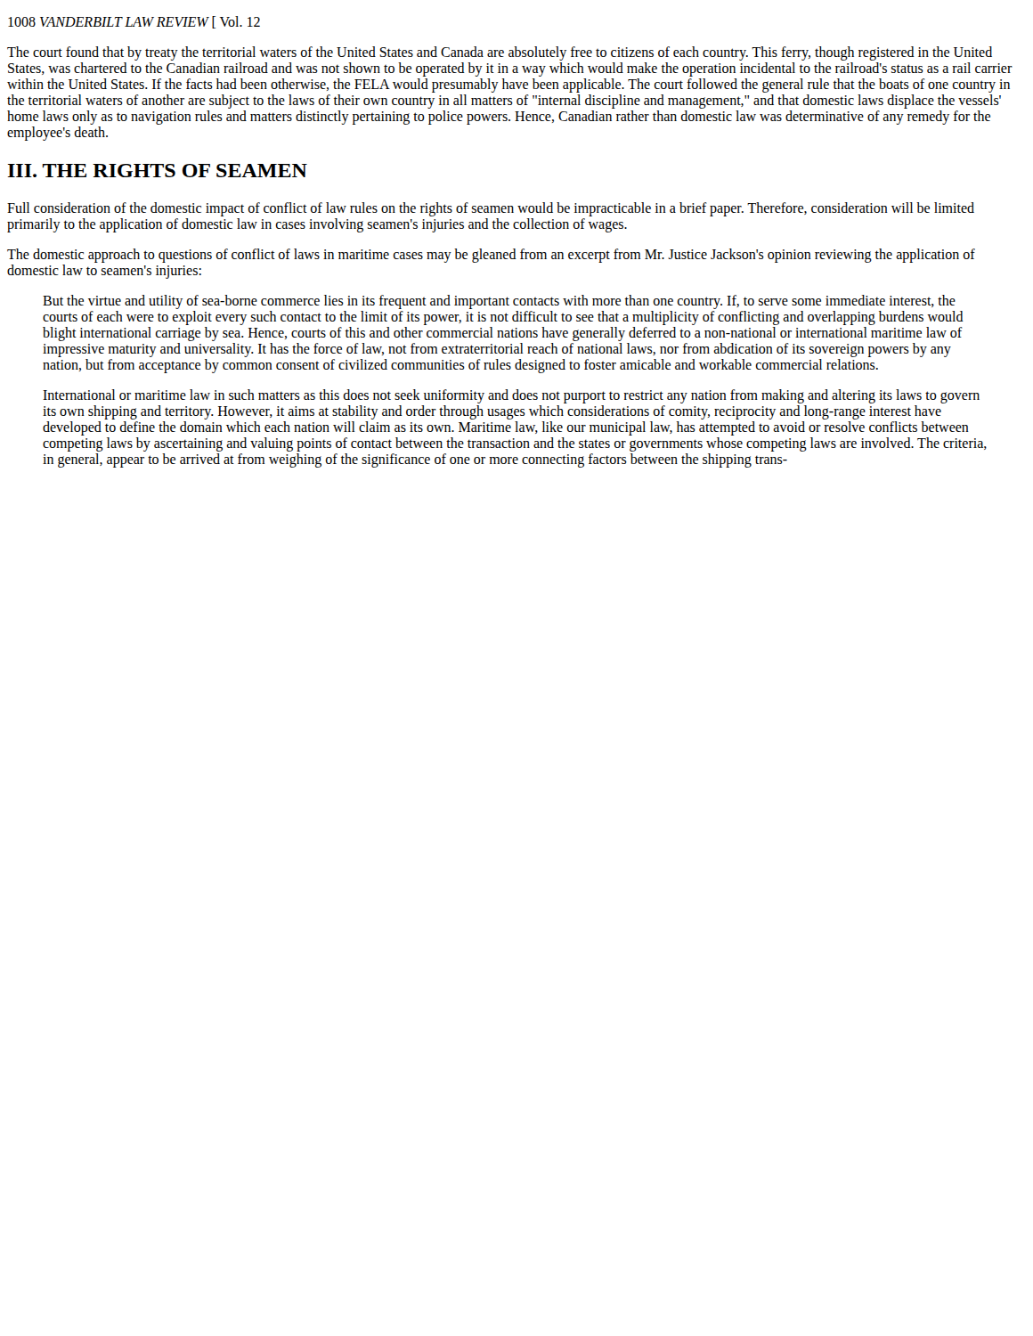1008 VANDERBILT LAW REVIEW [ Vol. 12
The court found that by treaty the territorial waters of the United States and Canada are absolutely free to citizens of each country. This ferry, though registered in the United States, was chartered to the Canadian railroad and was not shown to be operated by it in a way which would make the operation incidental to the railroad's status as a rail carrier within the United States. If the facts had been otherwise, the FELA would presumably have been applicable. The court followed the general rule that the boats of one country in the territorial waters of another are subject to the laws of their own country in all matters of "internal discipline and management," and that domestic laws displace the vessels' home laws only as to navigation rules and matters distinctly pertaining to police powers. Hence, Canadian rather than domestic law was determinative of any remedy for the employee's death.
III. THE RIGHTS OF SEAMEN
Full consideration of the domestic impact of conflict of law rules on the rights of seamen would be impracticable in a brief paper. Therefore, consideration will be limited primarily to the application of domestic law in cases involving seamen's injuries and the collection of wages.
The domestic approach to questions of conflict of laws in maritime cases may be gleaned from an excerpt from Mr. Justice Jackson's opinion reviewing the application of domestic law to seamen's injuries:
But the virtue and utility of sea-borne commerce lies in its frequent and important contacts with more than one country. If, to serve some immediate interest, the courts of each were to exploit every such contact to the limit of its power, it is not difficult to see that a multiplicity of conflicting and overlapping burdens would blight international carriage by sea. Hence, courts of this and other commercial nations have generally deferred to a non-national or international maritime law of impressive maturity and universality. It has the force of law, not from extraterritorial reach of national laws, nor from abdication of its sovereign powers by any nation, but from acceptance by common consent of civilized communities of rules designed to foster amicable and workable commercial relations.
International or maritime law in such matters as this does not seek uniformity and does not purport to restrict any nation from making and altering its laws to govern its own shipping and territory. However, it aims at stability and order through usages which considerations of comity, reciprocity and long-range interest have developed to define the domain which each nation will claim as its own. Maritime law, like our municipal law, has attempted to avoid or resolve conflicts between competing laws by ascertaining and valuing points of contact between the transaction and the states or governments whose competing laws are involved. The criteria, in general, appear to be arrived at from weighing of the significance of one or more connecting factors between the shipping trans-